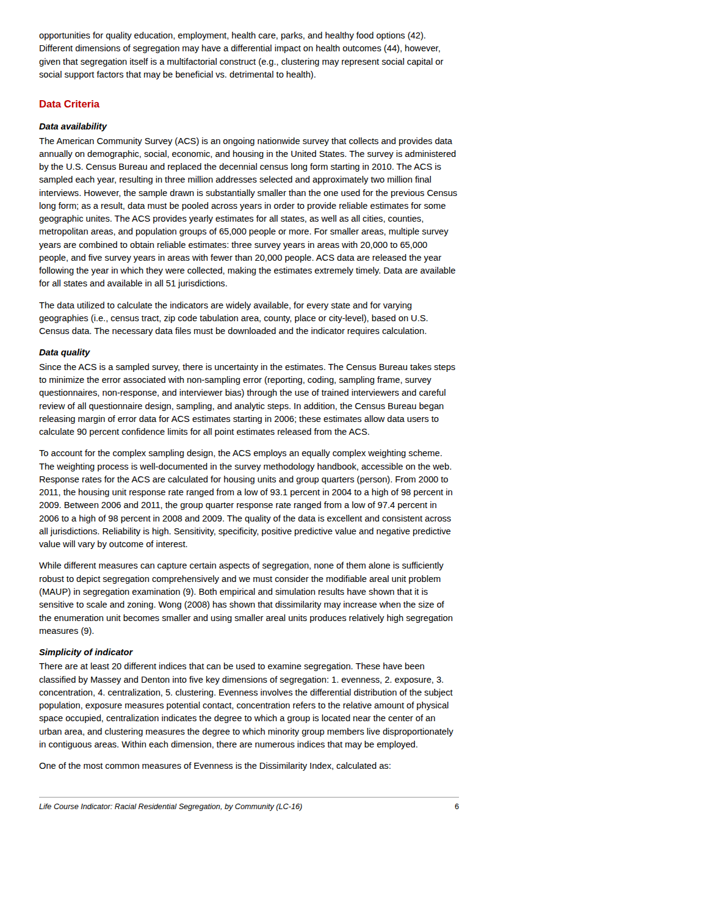opportunities for quality education, employment, health care, parks, and healthy food options (42). Different dimensions of segregation may have a differential impact on health outcomes (44), however, given that segregation itself is a multifactorial construct (e.g., clustering may represent social capital or social support factors that may be beneficial vs. detrimental to health).
Data Criteria
Data availability
The American Community Survey (ACS) is an ongoing nationwide survey that collects and provides data annually on demographic, social, economic, and housing in the United States. The survey is administered by the U.S. Census Bureau and replaced the decennial census long form starting in 2010. The ACS is sampled each year, resulting in three million addresses selected and approximately two million final interviews. However, the sample drawn is substantially smaller than the one used for the previous Census long form; as a result, data must be pooled across years in order to provide reliable estimates for some geographic unites. The ACS provides yearly estimates for all states, as well as all cities, counties, metropolitan areas, and population groups of 65,000 people or more. For smaller areas, multiple survey years are combined to obtain reliable estimates: three survey years in areas with 20,000 to 65,000 people, and five survey years in areas with fewer than 20,000 people. ACS data are released the year following the year in which they were collected, making the estimates extremely timely. Data are available for all states and available in all 51 jurisdictions.
The data utilized to calculate the indicators are widely available, for every state and for varying geographies (i.e., census tract, zip code tabulation area, county, place or city-level), based on U.S. Census data. The necessary data files must be downloaded and the indicator requires calculation.
Data quality
Since the ACS is a sampled survey, there is uncertainty in the estimates. The Census Bureau takes steps to minimize the error associated with non-sampling error (reporting, coding, sampling frame, survey questionnaires, non-response, and interviewer bias) through the use of trained interviewers and careful review of all questionnaire design, sampling, and analytic steps. In addition, the Census Bureau began releasing margin of error data for ACS estimates starting in 2006; these estimates allow data users to calculate 90 percent confidence limits for all point estimates released from the ACS.
To account for the complex sampling design, the ACS employs an equally complex weighting scheme. The weighting process is well-documented in the survey methodology handbook, accessible on the web. Response rates for the ACS are calculated for housing units and group quarters (person). From 2000 to 2011, the housing unit response rate ranged from a low of 93.1 percent in 2004 to a high of 98 percent in 2009. Between 2006 and 2011, the group quarter response rate ranged from a low of 97.4 percent in 2006 to a high of 98 percent in 2008 and 2009. The quality of the data is excellent and consistent across all jurisdictions. Reliability is high. Sensitivity, specificity, positive predictive value and negative predictive value will vary by outcome of interest.
While different measures can capture certain aspects of segregation, none of them alone is sufficiently robust to depict segregation comprehensively and we must consider the modifiable areal unit problem (MAUP) in segregation examination (9). Both empirical and simulation results have shown that it is sensitive to scale and zoning. Wong (2008) has shown that dissimilarity may increase when the size of the enumeration unit becomes smaller and using smaller areal units produces relatively high segregation measures (9).
Simplicity of indicator
There are at least 20 different indices that can be used to examine segregation. These have been classified by Massey and Denton into five key dimensions of segregation: 1. evenness, 2. exposure, 3. concentration, 4. centralization, 5. clustering. Evenness involves the differential distribution of the subject population, exposure measures potential contact, concentration refers to the relative amount of physical space occupied, centralization indicates the degree to which a group is located near the center of an urban area, and clustering measures the degree to which minority group members live disproportionately in contiguous areas. Within each dimension, there are numerous indices that may be employed.
One of the most common measures of Evenness is the Dissimilarity Index, calculated as:
Life Course Indicator: Racial Residential Segregation, by Community (LC-16) 6